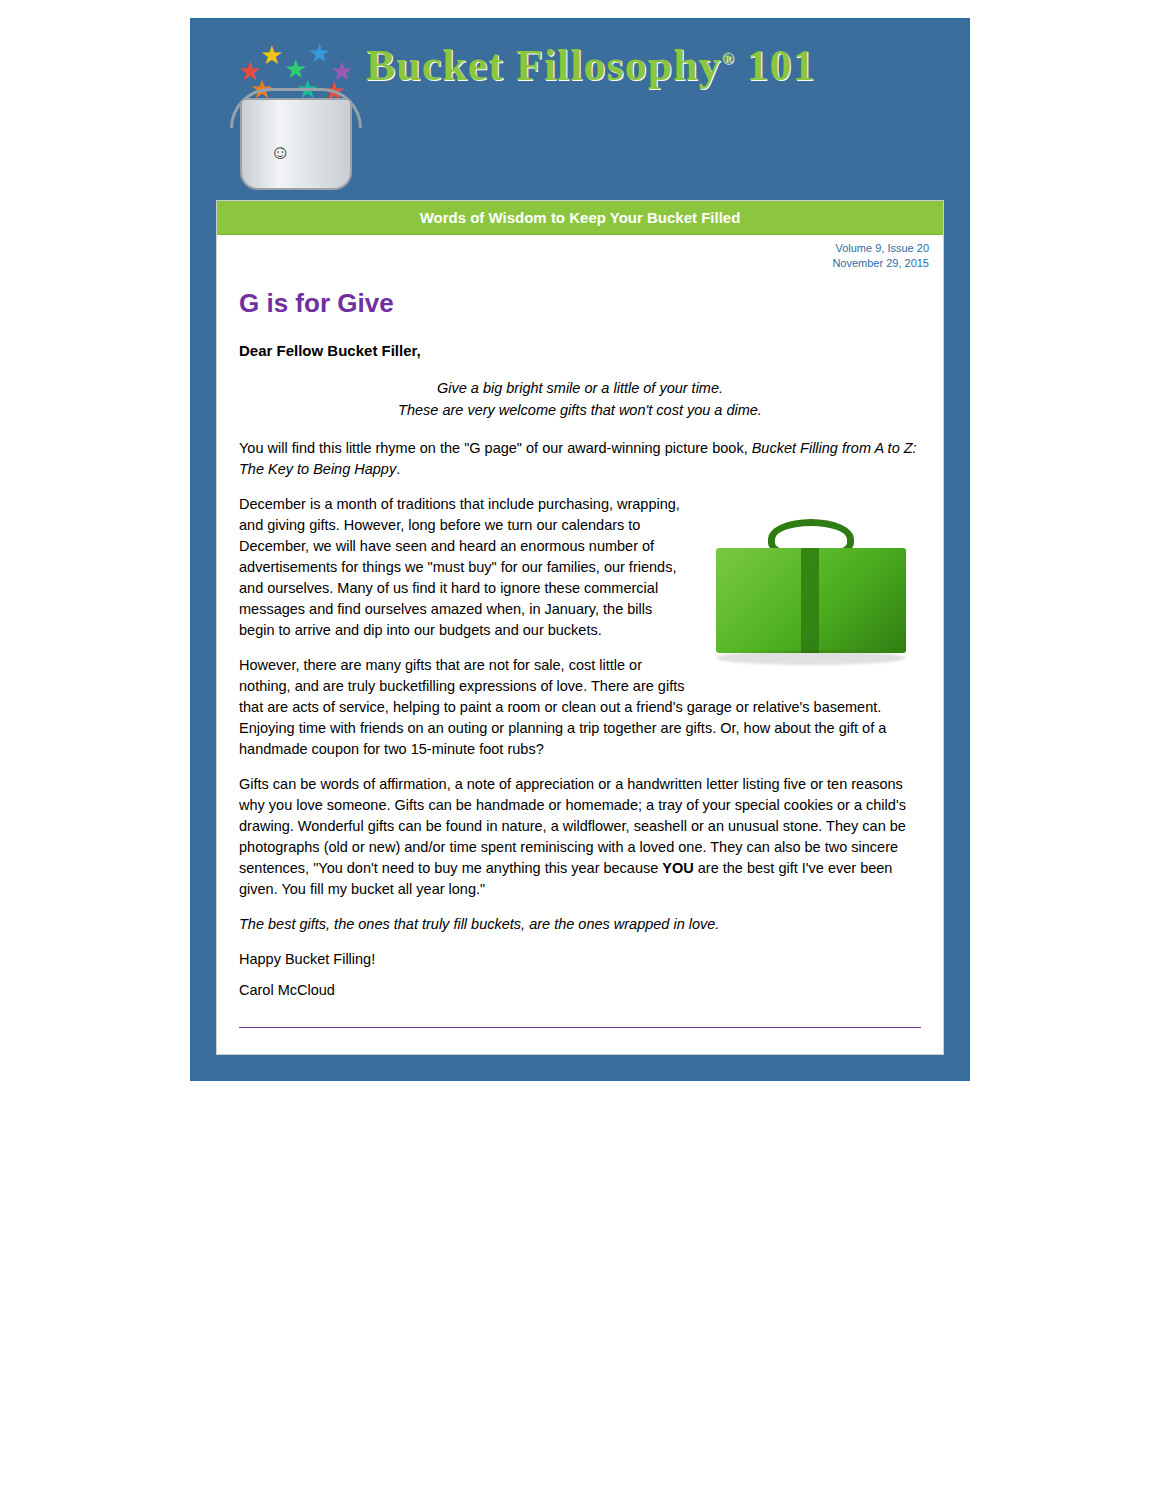★ ★ ★ ★ ★ ★ ★ ★
☺
Bucket Fillosophy® 101
Words of Wisdom to Keep Your Bucket Filled
Volume 9, Issue 20
November 29, 2015
G is for Give
Dear Fellow Bucket Filler,
Give a big bright smile or a little of your time.
These are very welcome gifts that won't cost you a dime.
You will find this little rhyme on the "G page" of our award-winning picture book, Bucket Filling from A to Z: The Key to Being Happy.
December is a month of traditions that include purchasing, wrapping, and giving gifts. However, long before we turn our calendars to December, we will have seen and heard an enormous number of advertisements for things we "must buy" for our families, our friends, and ourselves. Many of us find it hard to ignore these commercial messages and find ourselves amazed when, in January, the bills begin to arrive and dip into our budgets and our buckets.
However, there are many gifts that are not for sale, cost little or nothing, and are truly bucketfilling expressions of love. There are gifts that are acts of service, helping to paint a room or clean out a friend's garage or relative's basement. Enjoying time with friends on an outing or planning a trip together are gifts. Or, how about the gift of a handmade coupon for two 15-minute foot rubs?
Gifts can be words of affirmation, a note of appreciation or a handwritten letter listing five or ten reasons why you love someone. Gifts can be handmade or homemade; a tray of your special cookies or a child's drawing. Wonderful gifts can be found in nature, a wildflower, seashell or an unusual stone. They can be photographs (old or new) and/or time spent reminiscing with a loved one. They can also be two sincere sentences, "You don't need to buy me anything this year because YOU are the best gift I've ever been given. You fill my bucket all year long."
The best gifts, the ones that truly fill buckets, are the ones wrapped in love.
Happy Bucket Filling!
Carol McCloud